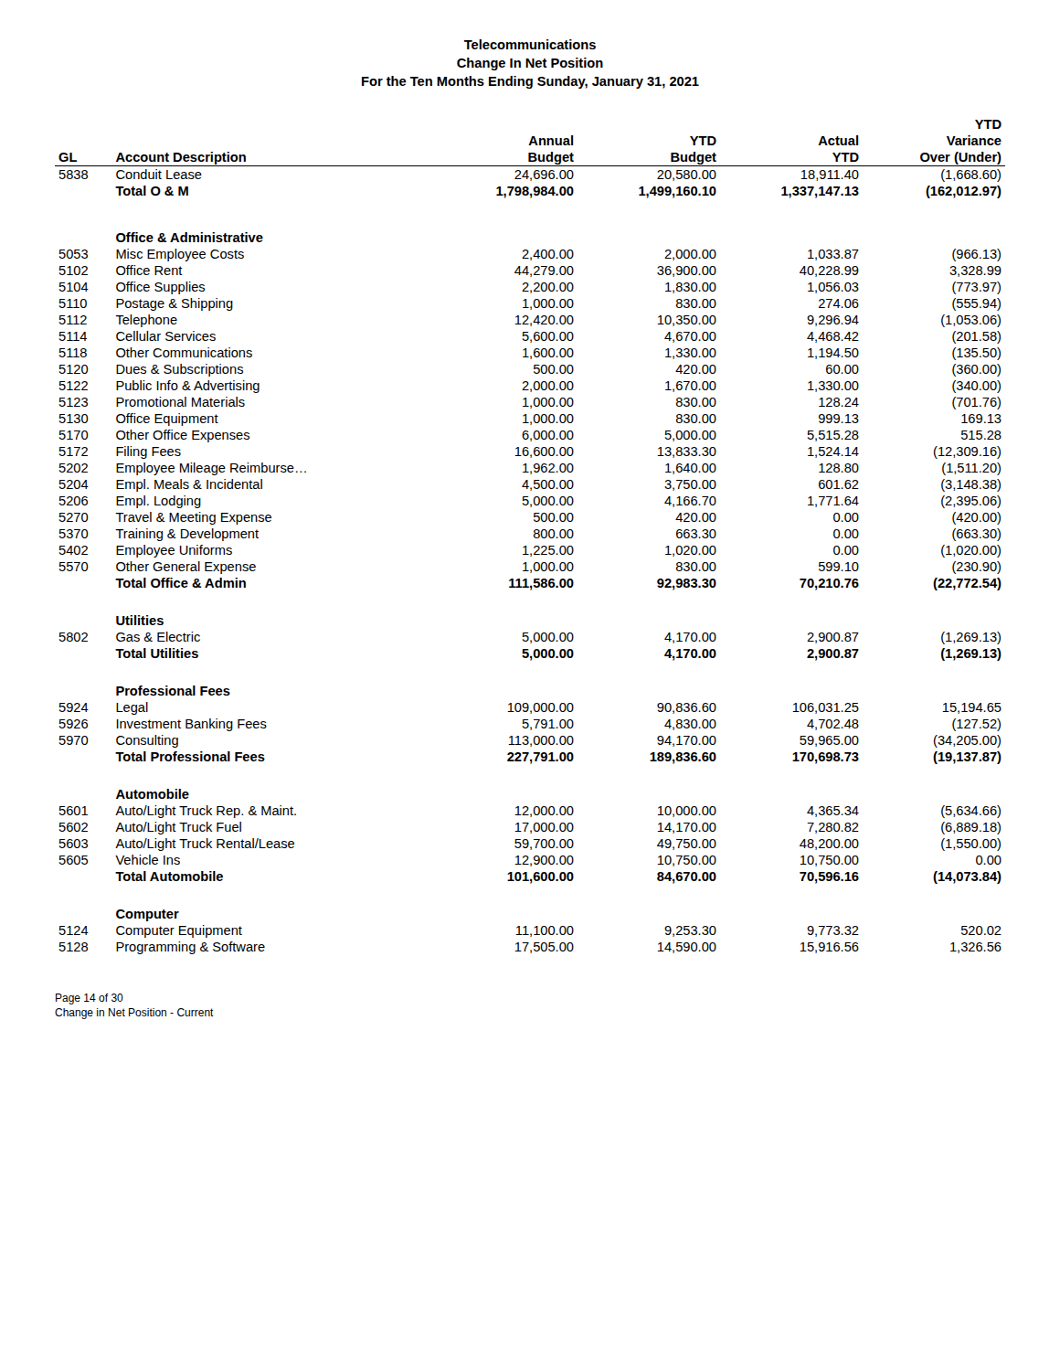Telecommunications
Change In Net Position
For the Ten Months Ending Sunday, January 31, 2021
| | | | | | YTD |
| --- | --- | --- | --- | --- | --- |
| | | Annual | YTD | Actual | Variance |
| GL | Account Description | Budget | Budget | YTD | Over (Under) |
| 5838 | Conduit Lease | 24,696.00 | 20,580.00 | 18,911.40 | (1,668.60) |
| | Total O & M | 1,798,984.00 | 1,499,160.10 | 1,337,147.13 | (162,012.97) |
| | Office & Administrative | | | | |
| 5053 | Misc Employee Costs | 2,400.00 | 2,000.00 | 1,033.87 | (966.13) |
| 5102 | Office Rent | 44,279.00 | 36,900.00 | 40,228.99 | 3,328.99 |
| 5104 | Office Supplies | 2,200.00 | 1,830.00 | 1,056.03 | (773.97) |
| 5110 | Postage & Shipping | 1,000.00 | 830.00 | 274.06 | (555.94) |
| 5112 | Telephone | 12,420.00 | 10,350.00 | 9,296.94 | (1,053.06) |
| 5114 | Cellular Services | 5,600.00 | 4,670.00 | 4,468.42 | (201.58) |
| 5118 | Other Communications | 1,600.00 | 1,330.00 | 1,194.50 | (135.50) |
| 5120 | Dues & Subscriptions | 500.00 | 420.00 | 60.00 | (360.00) |
| 5122 | Public Info & Advertising | 2,000.00 | 1,670.00 | 1,330.00 | (340.00) |
| 5123 | Promotional Materials | 1,000.00 | 830.00 | 128.24 | (701.76) |
| 5130 | Office Equipment | 1,000.00 | 830.00 | 999.13 | 169.13 |
| 5170 | Other Office Expenses | 6,000.00 | 5,000.00 | 5,515.28 | 515.28 |
| 5172 | Filing Fees | 16,600.00 | 13,833.30 | 1,524.14 | (12,309.16) |
| 5202 | Employee Mileage Reimburse… | 1,962.00 | 1,640.00 | 128.80 | (1,511.20) |
| 5204 | Empl. Meals & Incidental | 4,500.00 | 3,750.00 | 601.62 | (3,148.38) |
| 5206 | Empl. Lodging | 5,000.00 | 4,166.70 | 1,771.64 | (2,395.06) |
| 5270 | Travel & Meeting Expense | 500.00 | 420.00 | 0.00 | (420.00) |
| 5370 | Training & Development | 800.00 | 663.30 | 0.00 | (663.30) |
| 5402 | Employee Uniforms | 1,225.00 | 1,020.00 | 0.00 | (1,020.00) |
| 5570 | Other General Expense | 1,000.00 | 830.00 | 599.10 | (230.90) |
| | Total Office & Admin | 111,586.00 | 92,983.30 | 70,210.76 | (22,772.54) |
| | Utilities | | | | |
| 5802 | Gas & Electric | 5,000.00 | 4,170.00 | 2,900.87 | (1,269.13) |
| | Total Utilities | 5,000.00 | 4,170.00 | 2,900.87 | (1,269.13) |
| | Professional Fees | | | | |
| 5924 | Legal | 109,000.00 | 90,836.60 | 106,031.25 | 15,194.65 |
| 5926 | Investment Banking Fees | 5,791.00 | 4,830.00 | 4,702.48 | (127.52) |
| 5970 | Consulting | 113,000.00 | 94,170.00 | 59,965.00 | (34,205.00) |
| | Total Professional Fees | 227,791.00 | 189,836.60 | 170,698.73 | (19,137.87) |
| | Automobile | | | | |
| 5601 | Auto/Light Truck Rep. & Maint. | 12,000.00 | 10,000.00 | 4,365.34 | (5,634.66) |
| 5602 | Auto/Light Truck Fuel | 17,000.00 | 14,170.00 | 7,280.82 | (6,889.18) |
| 5603 | Auto/Light Truck Rental/Lease | 59,700.00 | 49,750.00 | 48,200.00 | (1,550.00) |
| 5605 | Vehicle Ins | 12,900.00 | 10,750.00 | 10,750.00 | 0.00 |
| | Total Automobile | 101,600.00 | 84,670.00 | 70,596.16 | (14,073.84) |
| | Computer | | | | |
| 5124 | Computer Equipment | 11,100.00 | 9,253.30 | 9,773.32 | 520.02 |
| 5128 | Programming & Software | 17,505.00 | 14,590.00 | 15,916.56 | 1,326.56 |
Page 14 of 30
Change in Net Position - Current